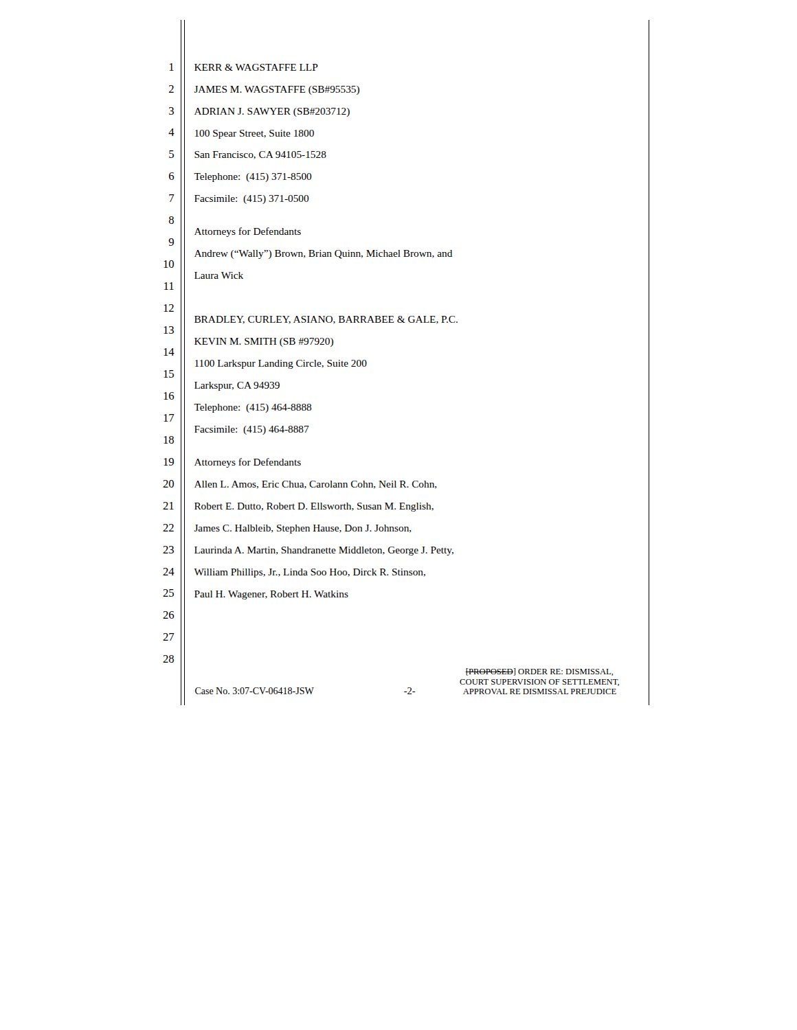1
2
3
4
5
6
7
8
9
10
11
12
13
14
15
16
17
18
19
20
21
22
23
24
25
26
27
28
KERR & WAGSTAFFE LLP
JAMES M. WAGSTAFFE (SB#95535)
ADRIAN J. SAWYER (SB#203712)
100 Spear Street, Suite 1800
San Francisco, CA 94105-1528
Telephone: (415) 371-8500
Facsimile: (415) 371-0500
Attorneys for Defendants
Andrew (“Wally”) Brown, Brian Quinn, Michael Brown, and
Laura Wick
BRADLEY, CURLEY, ASIANO, BARRABEE & GALE, P.C.
KEVIN M. SMITH (SB #97920)
1100 Larkspur Landing Circle, Suite 200
Larkspur, CA 94939
Telephone: (415) 464-8888
Facsimile: (415) 464-8887
Attorneys for Defendants
Allen L. Amos, Eric Chua, Carolann Cohn, Neil R. Cohn,
Robert E. Dutto, Robert D. Ellsworth, Susan M. English,
James C. Halbleib, Stephen Hause, Don J. Johnson,
Laurinda A. Martin, Shandranette Middleton, George J. Petty,
William Phillips, Jr., Linda Soo Hoo, Dirck R. Stinson,
Paul H. Wagener, Robert H. Watkins
| Case No. 3:07-CV-06418-JSW | -2- | [PROPOSED ] ORDER RE: DISMISSAL, COURT SUPERVISION OF SETTLEMENT, APPROVAL RE DISMISSAL PREJUDICE |